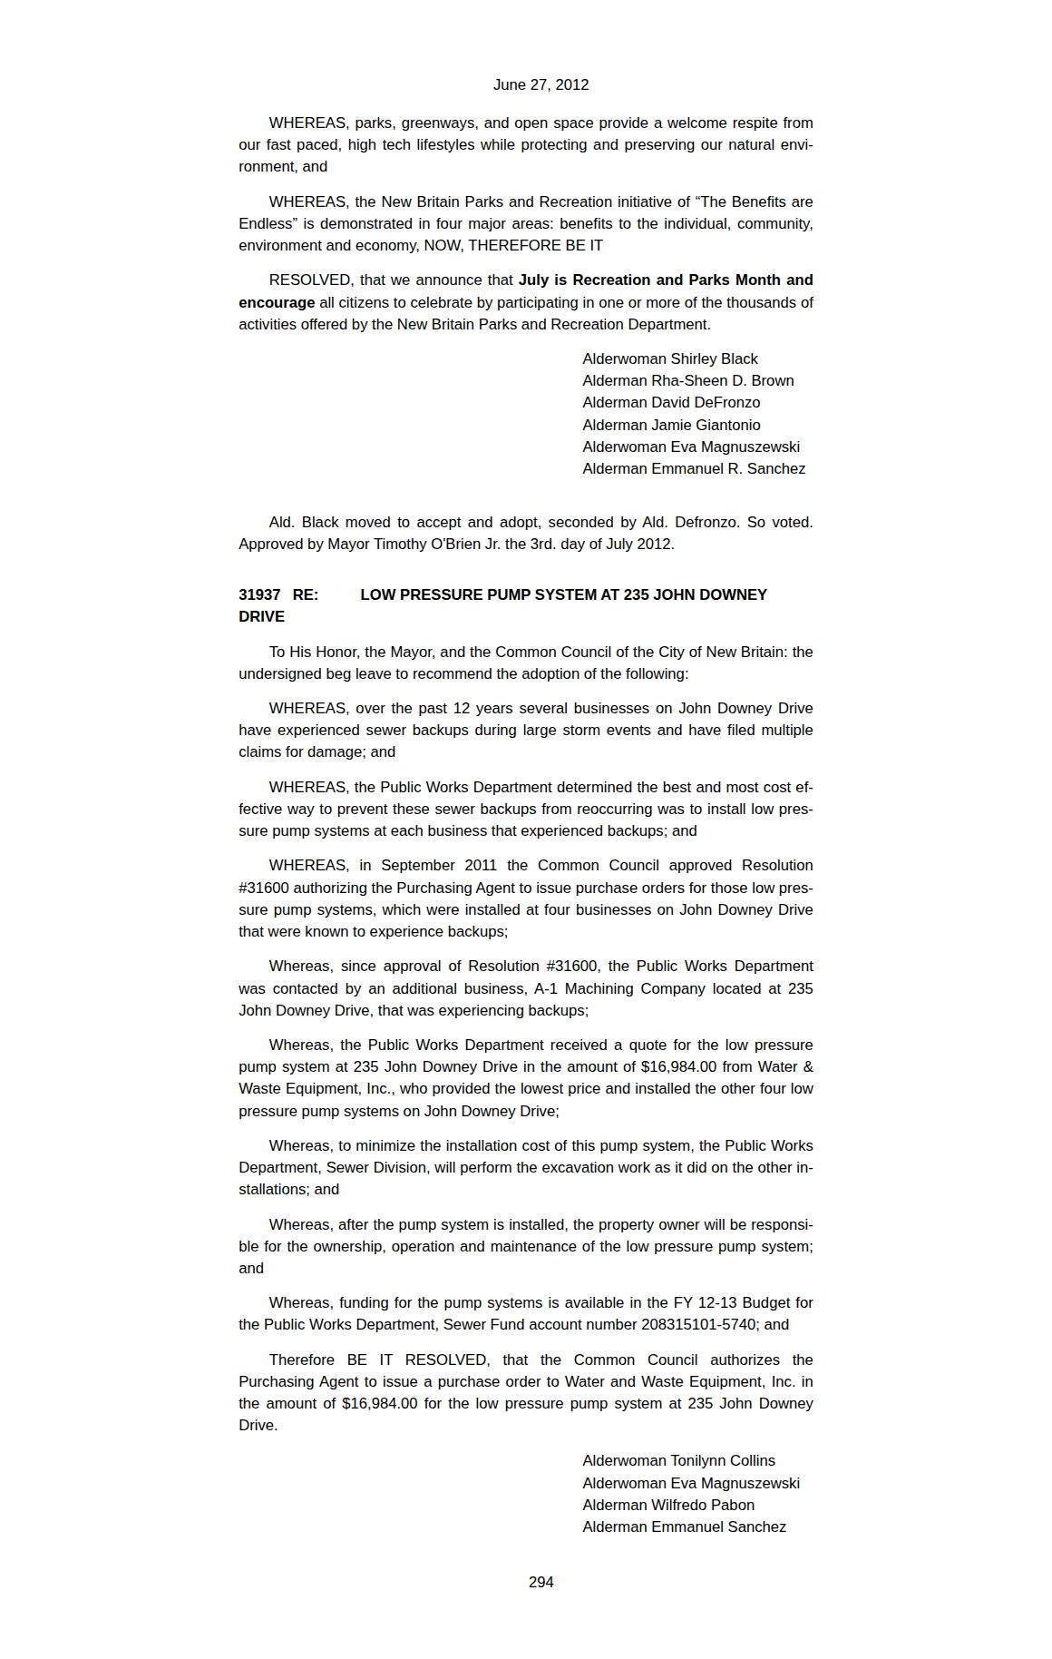June 27, 2012
WHEREAS, parks, greenways, and open space provide a welcome respite from our fast paced, high tech lifestyles while protecting and preserving our natural environment, and
WHEREAS, the New Britain Parks and Recreation initiative of “The Benefits are Endless” is demonstrated in four major areas: benefits to the individual, community, environment and economy, NOW, THEREFORE BE IT
RESOLVED, that we announce that July is Recreation and Parks Month and encourage all citizens to celebrate by participating in one or more of the thousands of activities offered by the New Britain Parks and Recreation Department.
Alderwoman Shirley Black
Alderman Rha-Sheen D. Brown
Alderman David DeFronzo
Alderman Jamie Giantonio
Alderwoman Eva Magnuszewski
Alderman Emmanuel R. Sanchez
Ald. Black moved to accept and adopt, seconded by Ald. Defronzo. So voted. Approved by Mayor Timothy O'Brien Jr. the 3rd. day of July 2012.
31937 RE: LOW PRESSURE PUMP SYSTEM AT 235 JOHN DOWNEY DRIVE
To His Honor, the Mayor, and the Common Council of the City of New Britain: the undersigned beg leave to recommend the adoption of the following:
WHEREAS, over the past 12 years several businesses on John Downey Drive have experienced sewer backups during large storm events and have filed multiple claims for damage; and
WHEREAS, the Public Works Department determined the best and most cost effective way to prevent these sewer backups from reoccurring was to install low pressure pump systems at each business that experienced backups; and
WHEREAS, in September 2011 the Common Council approved Resolution #31600 authorizing the Purchasing Agent to issue purchase orders for those low pressure pump systems, which were installed at four businesses on John Downey Drive that were known to experience backups;
Whereas, since approval of Resolution #31600, the Public Works Department was contacted by an additional business, A-1 Machining Company located at 235 John Downey Drive, that was experiencing backups;
Whereas, the Public Works Department received a quote for the low pressure pump system at 235 John Downey Drive in the amount of $16,984.00 from Water & Waste Equipment, Inc., who provided the lowest price and installed the other four low pressure pump systems on John Downey Drive;
Whereas, to minimize the installation cost of this pump system, the Public Works Department, Sewer Division, will perform the excavation work as it did on the other installations; and
Whereas, after the pump system is installed, the property owner will be responsible for the ownership, operation and maintenance of the low pressure pump system; and
Whereas, funding for the pump systems is available in the FY 12-13 Budget for the Public Works Department, Sewer Fund account number 208315101-5740; and
Therefore BE IT RESOLVED, that the Common Council authorizes the Purchasing Agent to issue a purchase order to Water and Waste Equipment, Inc. in the amount of $16,984.00 for the low pressure pump system at 235 John Downey Drive.
Alderwoman Tonilynn Collins
Alderwoman Eva Magnuszewski
Alderman Wilfredo Pabon
Alderman Emmanuel Sanchez
294